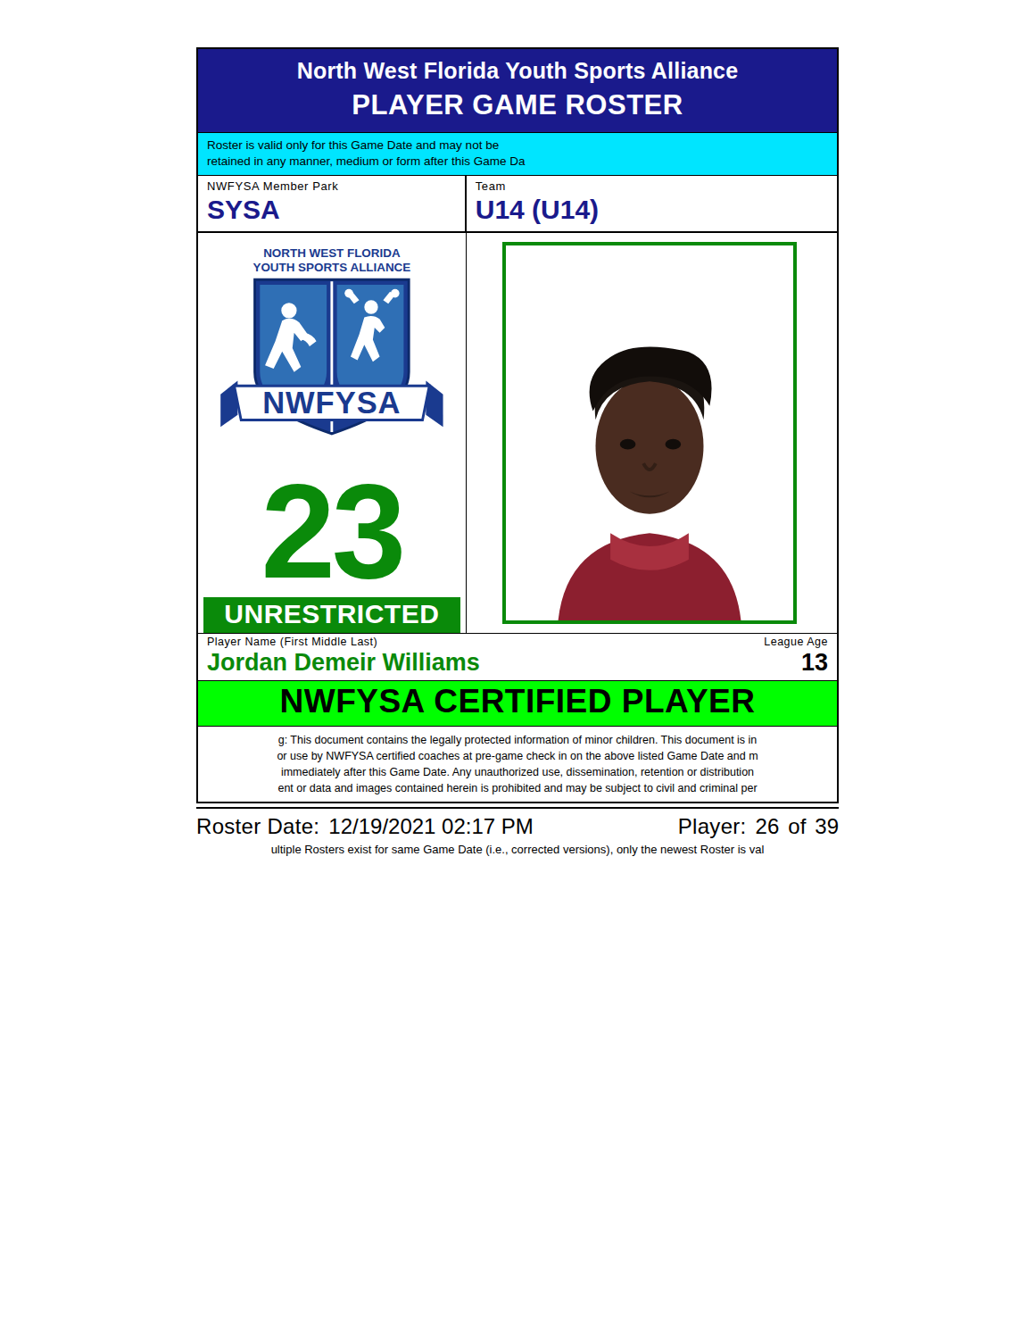North West Florida Youth Sports Alliance
PLAYER GAME ROSTER
Roster is valid only for this Game Date and may not be
retained in any manner, medium or form after this Game Da
NWFYSA Member Park
SYSA
Team
U14 (U14)
NORTH WEST FLORIDA YOUTH SPORTS ALLIANCE NWFYSA
23
UNRESTRICTED
Player Name (First Middle Last)
Jordan Demeir Williams
League Age
13
NWFYSA CERTIFIED PLAYER
g: This document contains the legally protected information of minor children. This document is in
or use by NWFYSA certified coaches at pre-game check in on the above listed Game Date and m
immediately after this Game Date. Any unauthorized use, dissemination, retention or distribution
ent or data and images contained herein is prohibited and may be subject to civil and criminal per
Roster Date: 12/19/2021 02:17 PM
Player: 26 of 39
ultiple Rosters exist for same Game Date (i.e., corrected versions), only the newest Roster is val